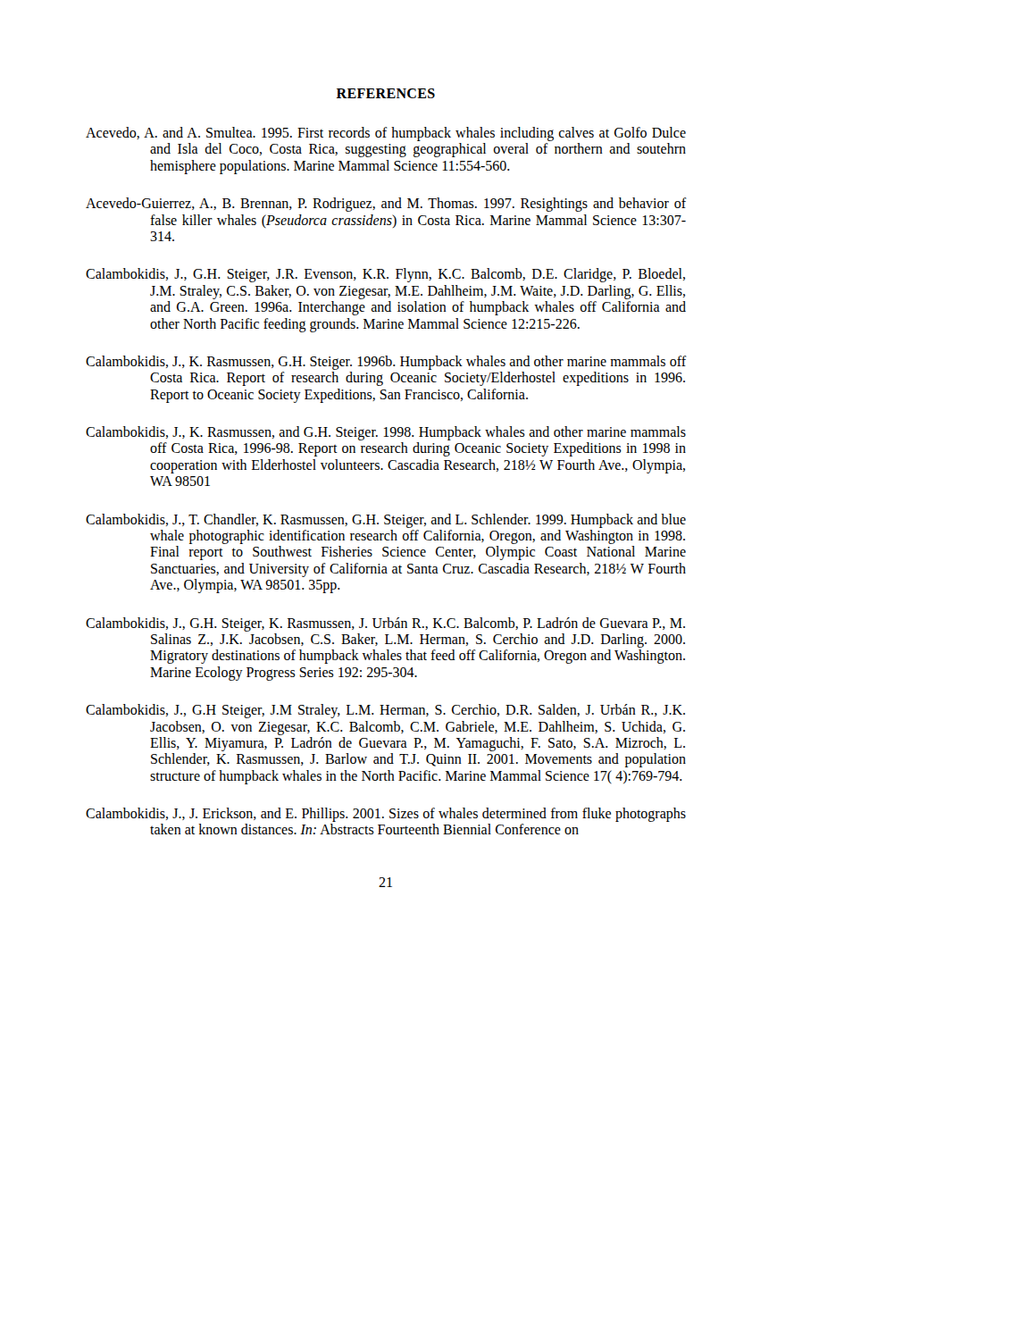REFERENCES
Acevedo, A. and A. Smultea. 1995. First records of humpback whales including calves at Golfo Dulce and Isla del Coco, Costa Rica, suggesting geographical overal of northern and soutehrn hemisphere populations. Marine Mammal Science 11:554-560.
Acevedo-Guierrez, A., B. Brennan, P. Rodriguez, and M. Thomas. 1997. Resightings and behavior of false killer whales (Pseudorca crassidens) in Costa Rica. Marine Mammal Science 13:307-314.
Calambokidis, J., G.H. Steiger, J.R. Evenson, K.R. Flynn, K.C. Balcomb, D.E. Claridge, P. Bloedel, J.M. Straley, C.S. Baker, O. von Ziegesar, M.E. Dahlheim, J.M. Waite, J.D. Darling, G. Ellis, and G.A. Green. 1996a. Interchange and isolation of humpback whales off California and other North Pacific feeding grounds. Marine Mammal Science 12:215-226.
Calambokidis, J., K. Rasmussen, G.H. Steiger. 1996b. Humpback whales and other marine mammals off Costa Rica. Report of research during Oceanic Society/Elderhostel expeditions in 1996. Report to Oceanic Society Expeditions, San Francisco, California.
Calambokidis, J., K. Rasmussen, and G.H. Steiger. 1998. Humpback whales and other marine mammals off Costa Rica, 1996-98. Report on research during Oceanic Society Expeditions in 1998 in cooperation with Elderhostel volunteers. Cascadia Research, 218½ W Fourth Ave., Olympia, WA 98501
Calambokidis, J., T. Chandler, K. Rasmussen, G.H. Steiger, and L. Schlender. 1999. Humpback and blue whale photographic identification research off California, Oregon, and Washington in 1998. Final report to Southwest Fisheries Science Center, Olympic Coast National Marine Sanctuaries, and University of California at Santa Cruz. Cascadia Research, 218½ W Fourth Ave., Olympia, WA 98501. 35pp.
Calambokidis, J., G.H. Steiger, K. Rasmussen, J. Urbán R., K.C. Balcomb, P. Ladrón de Guevara P., M. Salinas Z., J.K. Jacobsen, C.S. Baker, L.M. Herman, S. Cerchio and J.D. Darling. 2000. Migratory destinations of humpback whales that feed off California, Oregon and Washington. Marine Ecology Progress Series 192: 295-304.
Calambokidis, J., G.H Steiger, J.M Straley, L.M. Herman, S. Cerchio, D.R. Salden, J. Urbán R., J.K. Jacobsen, O. von Ziegesar, K.C. Balcomb, C.M. Gabriele, M.E. Dahlheim, S. Uchida, G. Ellis, Y. Miyamura, P. Ladrón de Guevara P., M. Yamaguchi, F. Sato, S.A. Mizroch, L. Schlender, K. Rasmussen, J. Barlow and T.J. Quinn II. 2001. Movements and population structure of humpback whales in the North Pacific. Marine Mammal Science 17( 4):769-794.
Calambokidis, J., J. Erickson, and E. Phillips. 2001. Sizes of whales determined from fluke photographs taken at known distances. In: Abstracts Fourteenth Biennial Conference on
21